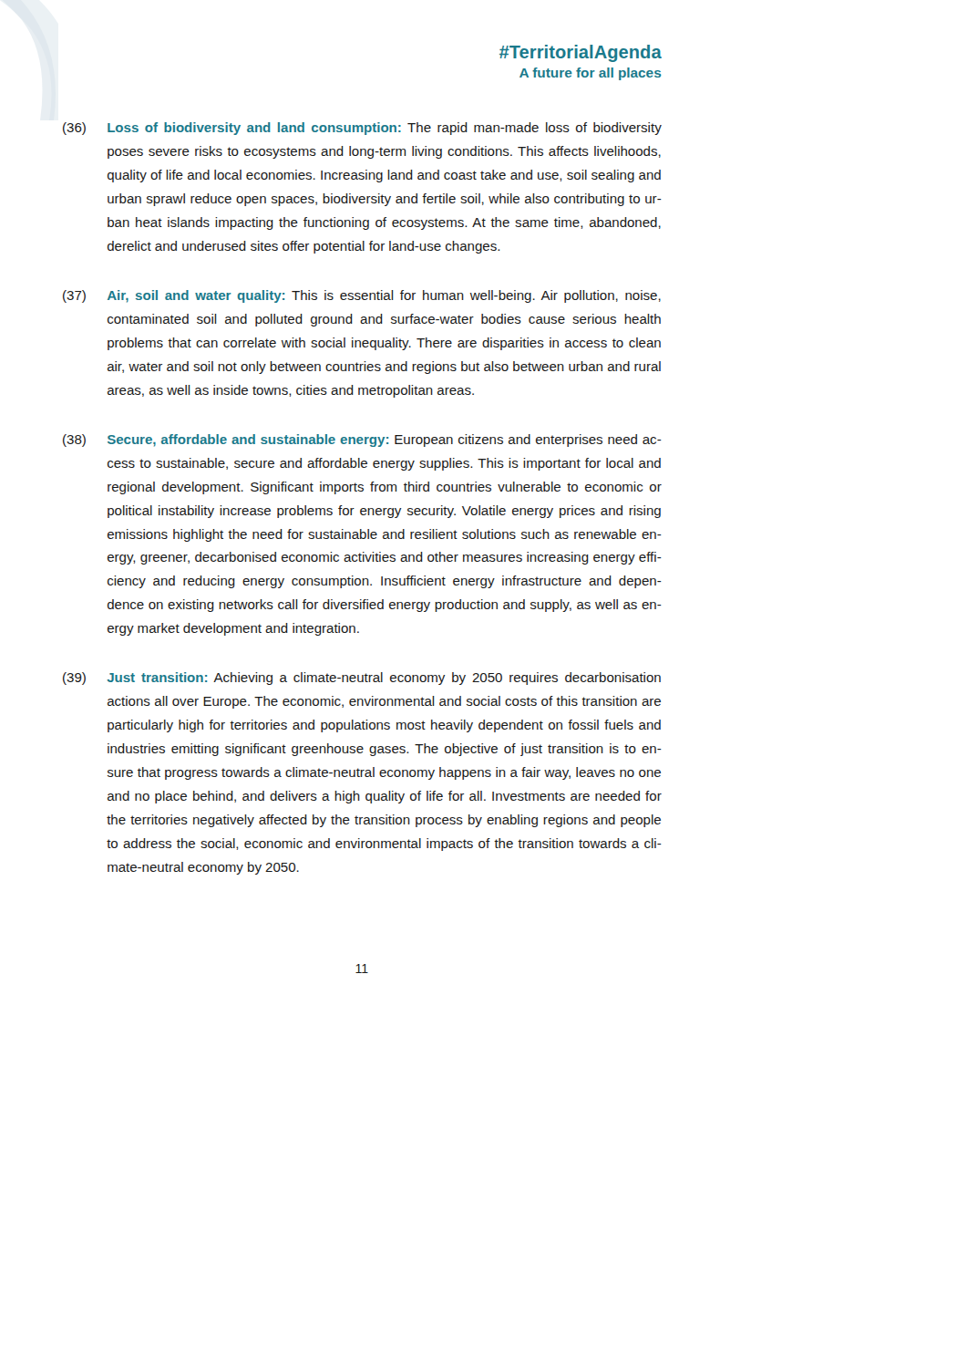#TerritorialAgenda
A future for all places
(36)
Loss of biodiversity and land consumption: The rapid man-made loss of biodiversity poses severe risks to ecosystems and long-term living conditions. This affects livelihoods, quality of life and local economies. Increasing land and coast take and use, soil sealing and urban sprawl reduce open spaces, biodiversity and fertile soil, while also contributing to urban heat islands impacting the functioning of ecosystems. At the same time, abandoned, derelict and underused sites offer potential for land-use changes.
(37)
Air, soil and water quality: This is essential for human well-being. Air pollution, noise, contaminated soil and polluted ground and surface-water bodies cause serious health problems that can correlate with social inequality. There are disparities in access to clean air, water and soil not only between countries and regions but also between urban and rural areas, as well as inside towns, cities and metropolitan areas.
(38)
Secure, affordable and sustainable energy: European citizens and enterprises need access to sustainable, secure and affordable energy supplies. This is important for local and regional development. Significant imports from third countries vulnerable to economic or political instability increase problems for energy security. Volatile energy prices and rising emissions highlight the need for sustainable and resilient solutions such as renewable energy, greener, decarbonised economic activities and other measures increasing energy efficiency and reducing energy consumption. Insufficient energy infrastructure and dependence on existing networks call for diversified energy production and supply, as well as energy market development and integration.
(39)
Just transition: Achieving a climate-neutral economy by 2050 requires decarbonisation actions all over Europe. The economic, environmental and social costs of this transition are particularly high for territories and populations most heavily dependent on fossil fuels and industries emitting significant greenhouse gases. The objective of just transition is to ensure that progress towards a climate-neutral economy happens in a fair way, leaves no one and no place behind, and delivers a high quality of life for all. Investments are needed for the territories negatively affected by the transition process by enabling regions and people to address the social, economic and environmental impacts of the transition towards a climate-neutral economy by 2050.
11